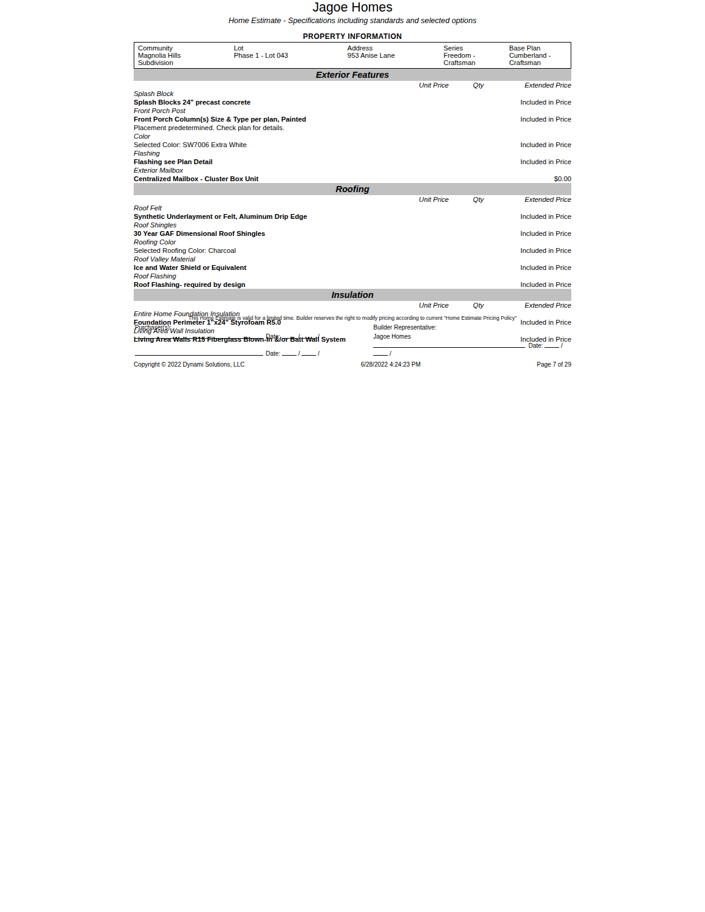Jagoe Homes
Home Estimate - Specifications including standards and selected options
PROPERTY INFORMATION
| Community Magnolia Hills Subdivision | Lot Phase 1 - Lot 043 | Address 953 Anise Lane | Series Freedom - Craftsman | Base Plan Cumberland - Craftsman |
Exterior Features
| | Unit Price | Qty | Extended Price |
| Splash Block | | | |
| Splash Blocks 24" precast concrete | | | Included in Price |
| Front Porch Post | | | |
| Front Porch Column(s) Size & Type per plan, Painted | | | Included in Price |
| Placement predetermined. Check plan for details. | | | |
| Color | | | |
| Selected Color: SW7006 Extra White | | | Included in Price |
| Flashing | | | |
| Flashing see Plan Detail | | | Included in Price |
| Exterior Mailbox | | | |
| Centralized Mailbox - Cluster Box Unit | | | $0.00 |
Roofing
| | Unit Price | Qty | Extended Price |
| Roof Felt | | | |
| Synthetic Underlayment or Felt, Aluminum Drip Edge | | | Included in Price |
| Roof Shingles | | | |
| 30 Year GAF Dimensional Roof Shingles | | | Included in Price |
| Roofing Color | | | |
| Selected Roofing Color: Charcoal | | | Included in Price |
| Roof Valley Material | | | |
| Ice and Water Shield or Equivalent | | | Included in Price |
| Roof Flashing | | | |
| Roof Flashing- required by design | | | Included in Price |
Insulation
| | Unit Price | Qty | Extended Price |
| Entire Home Foundation Insulation | | | |
| Foundation Perimeter 1"x24" Styrofoam R5.0 | | | Included in Price |
| Living Area Wall Insulation | | | |
| Living Area Walls R15 Fiberglass Blown-In &/or Batt Wall System | | | Included in Price |
This Home Estimate is valid for a limited time. Builder reserves the right to modify pricing according to current "Home Estimate Pricing Policy"
| Purchaser(s): | | Builder Representative: |
| | Date: / / | Jagoe Homes |
| | Date: / / | Date: / / |
Copyright © 2022 Dynami Solutions, LLC
6/28/2022 4:24:23 PM
Page 7 of 29